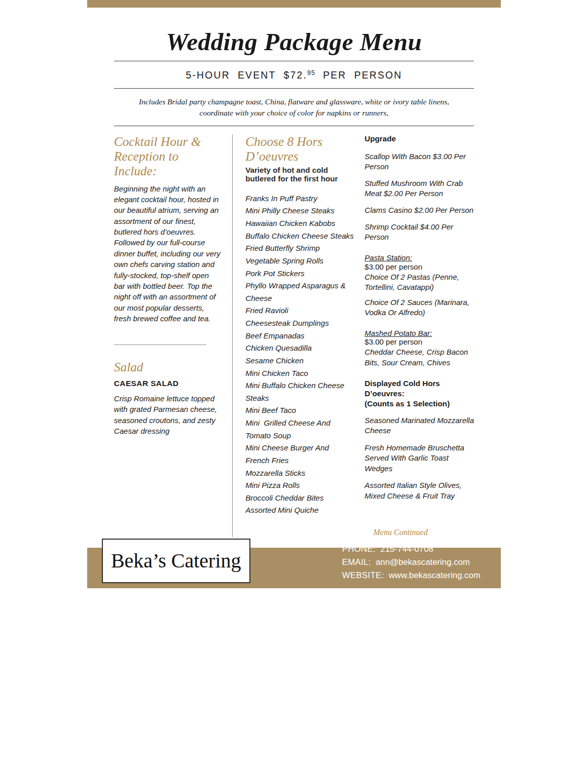Wedding Package Menu
5-HOUR EVENT $72.95 PER PERSON
Includes Bridal party champagne toast, China, flatware and glassware, white or ivory table linens,
coordinate with your choice of color for napkins or runners,
Cocktail Hour &
Reception to Include:
Beginning the night with an elegant cocktail hour, hosted in our beautiful atrium, serving an assortment of our finest, butlered hors d’oeuvres. Followed by our full-course dinner buffet, including our very own chefs carving station and fully-stocked, top-shelf open bar with bottled beer. Top the night off with an assortment of our most popular desserts, fresh brewed coffee and tea.
Salad
CAESAR SALAD
Crisp Romaine lettuce topped with grated Parmesan cheese, seasoned croutons, and zesty Caesar dressing
Choose 8 Hors D’oeuvres
Variety of hot and cold butlered for the first hour
Franks In Puff Pastry
Mini Philly Cheese Steaks
Hawaiian Chicken Kabobs
Buffalo Chicken Cheese Steaks
Fried Butterfly Shrimp
Vegetable Spring Rolls
Pork Pot Stickers
Phyllo Wrapped Asparagus & Cheese
Fried Ravioli
Cheesesteak Dumplings
Beef Empanadas
Chicken Quesadilla
Sesame Chicken
Mini Chicken Taco
Mini Buffalo Chicken Cheese Steaks
Mini Beef Taco
Mini Grilled Cheese And Tomato Soup
Mini Cheese Burger And French Fries
Mozzarella Sticks
Mini Pizza Rolls
Broccoli Cheddar Bites
Assorted Mini Quiche
Upgrade
Scallop With Bacon $3.00 Per Person
Stuffed Mushroom With Crab Meat $2.00 Per Person
Clams Casino $2.00 Per Person
Shrimp Cocktail $4.00 Per Person
Pasta Station:
$3.00 per person
Choice Of 2 Pastas (Penne, Tortellini, Cavatappi)
Choice Of 2 Sauces (Marinara, Vodka Or Alfredo)
Mashed Potato Bar:
$3.00 per person
Cheddar Cheese, Crisp Bacon Bits, Sour Cream, Chives
Displayed Cold Hors D’oeuvres:
(Counts as 1 Selection)
Seasoned Marinated Mozzarella Cheese
Fresh Homemade Bruschetta Served With Garlic Toast Wedges
Assorted Italian Style Olives, Mixed Cheese & Fruit Tray
Menu Continued
Beka’s Catering
PHONE: 215-744-0708
EMAIL: ann@bekascatering.com
WEBSITE: www.bekascatering.com